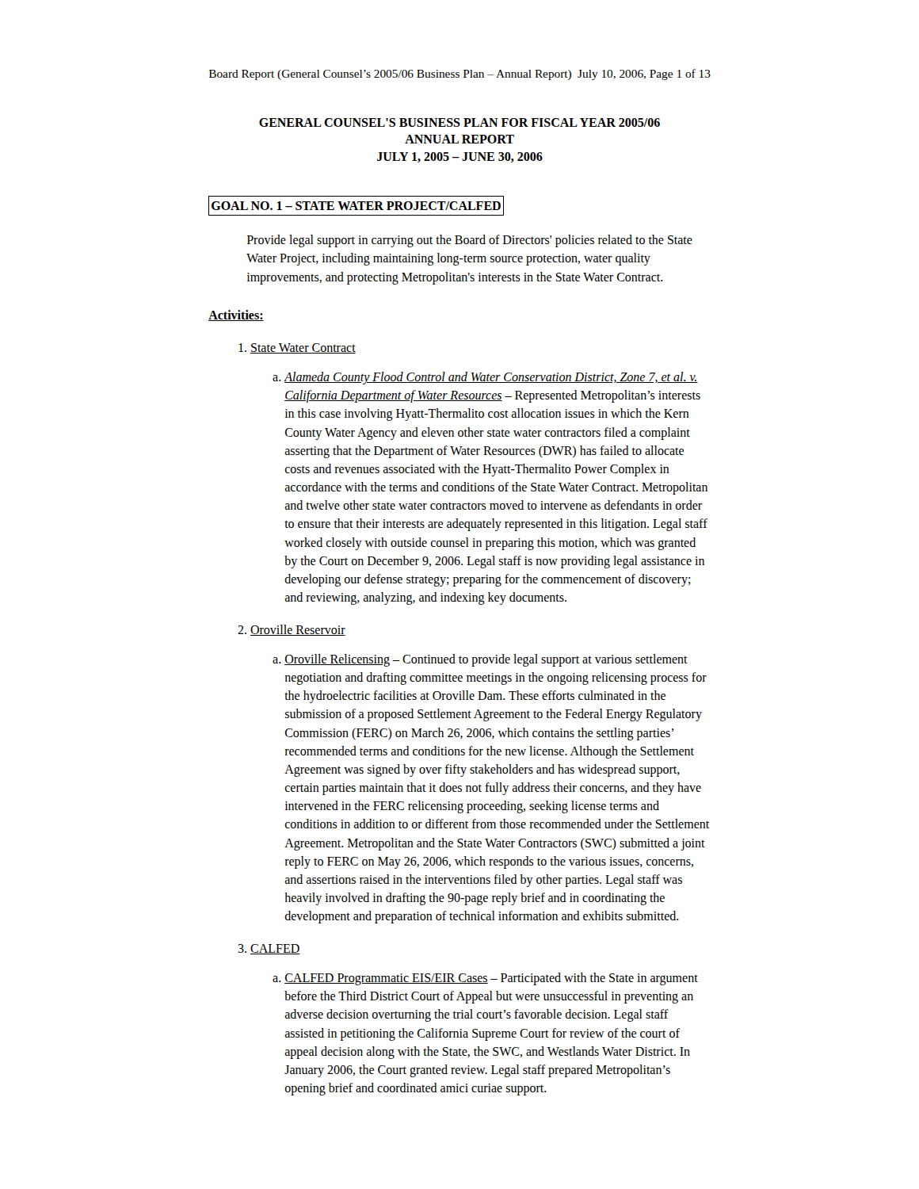Board Report (General Counsel’s 2005/06 Business Plan – Annual Report)
July 10, 2006, Page 1 of 13
GENERAL COUNSEL'S BUSINESS PLAN FOR FISCAL YEAR 2005/06
ANNUAL REPORT
JULY 1, 2005 – JUNE 30, 2006
GOAL NO. 1 – STATE WATER PROJECT/CALFED
Provide legal support in carrying out the Board of Directors' policies related to the State Water Project, including maintaining long-term source protection, water quality improvements, and protecting Metropolitan's interests in the State Water Contract.
Activities:
State Water Contract
Alameda County Flood Control and Water Conservation District, Zone 7, et al. v. California Department of Water Resources – Represented Metropolitan’s interests in this case involving Hyatt-Thermalito cost allocation issues in which the Kern County Water Agency and eleven other state water contractors filed a complaint asserting that the Department of Water Resources (DWR) has failed to allocate costs and revenues associated with the Hyatt-Thermalito Power Complex in accordance with the terms and conditions of the State Water Contract. Metropolitan and twelve other state water contractors moved to intervene as defendants in order to ensure that their interests are adequately represented in this litigation. Legal staff worked closely with outside counsel in preparing this motion, which was granted by the Court on December 9, 2006. Legal staff is now providing legal assistance in developing our defense strategy; preparing for the commencement of discovery; and reviewing, analyzing, and indexing key documents.
Oroville Reservoir
Oroville Relicensing – Continued to provide legal support at various settlement negotiation and drafting committee meetings in the ongoing relicensing process for the hydroelectric facilities at Oroville Dam. These efforts culminated in the submission of a proposed Settlement Agreement to the Federal Energy Regulatory Commission (FERC) on March 26, 2006, which contains the settling parties’ recommended terms and conditions for the new license. Although the Settlement Agreement was signed by over fifty stakeholders and has widespread support, certain parties maintain that it does not fully address their concerns, and they have intervened in the FERC relicensing proceeding, seeking license terms and conditions in addition to or different from those recommended under the Settlement Agreement. Metropolitan and the State Water Contractors (SWC) submitted a joint reply to FERC on May 26, 2006, which responds to the various issues, concerns, and assertions raised in the interventions filed by other parties. Legal staff was heavily involved in drafting the 90-page reply brief and in coordinating the development and preparation of technical information and exhibits submitted.
CALFED
CALFED Programmatic EIS/EIR Cases – Participated with the State in argument before the Third District Court of Appeal but were unsuccessful in preventing an adverse decision overturning the trial court’s favorable decision. Legal staff assisted in petitioning the California Supreme Court for review of the court of appeal decision along with the State, the SWC, and Westlands Water District. In January 2006, the Court granted review. Legal staff prepared Metropolitan’s opening brief and coordinated amici curiae support.